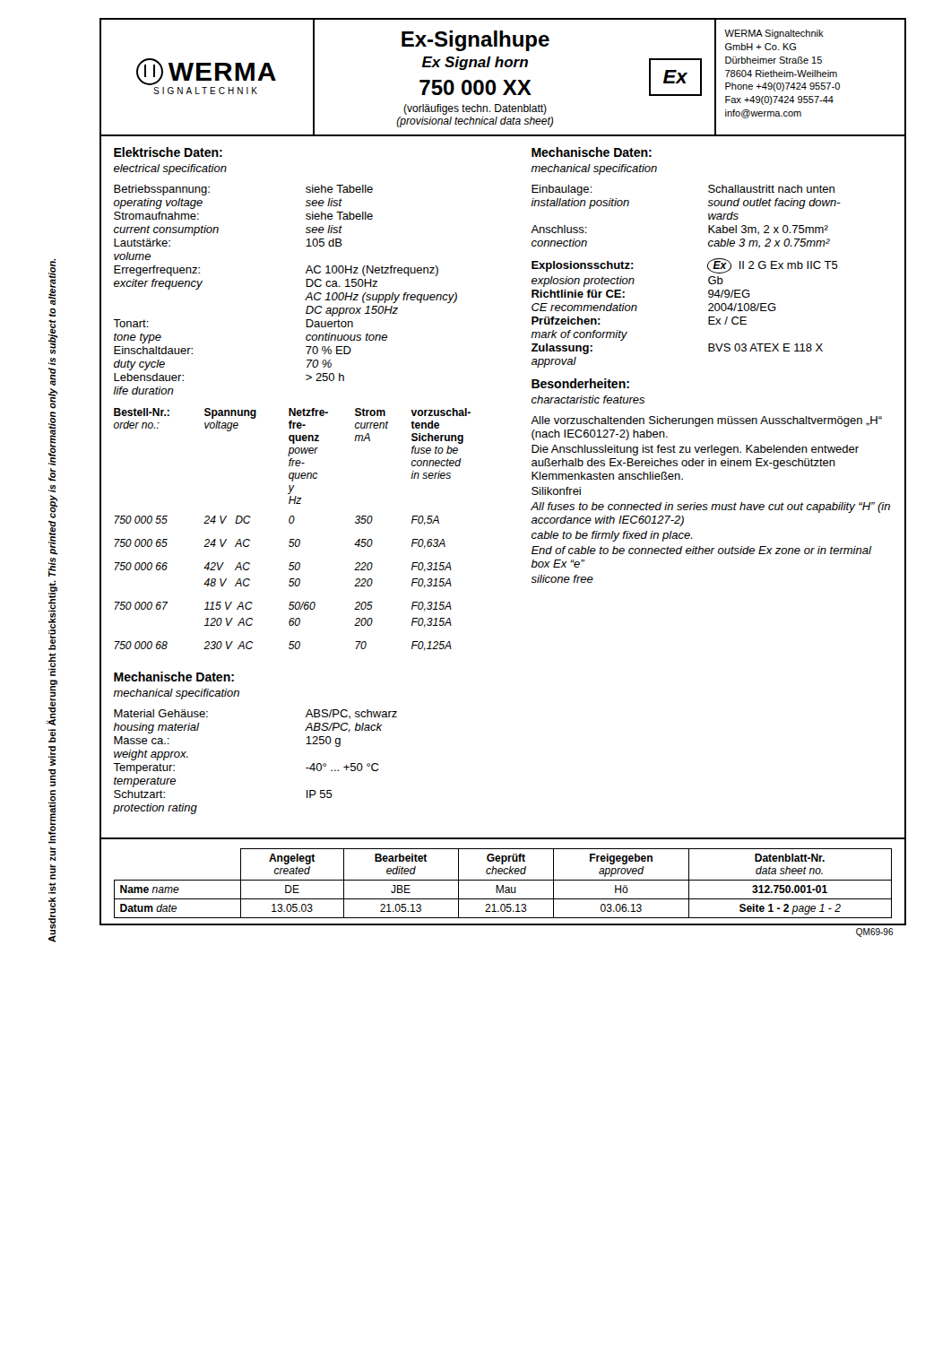Ausdruck ist nur zur Information und wird bei Änderung nicht berücksichtigt. This printed copy is for information only and is subject to alteration.
WERMA
SIGNALTECHNIK
Ex-Signalhupe
Ex Signal horn
750 000 XX
(vorläufiges techn. Datenblatt) (provisional technical data sheet)
Ex
WERMA Signaltechnik
GmbH + Co. KG
Dürbheimer Straße 15
78604 Rietheim-Weilheim
Phone +49(0)7424 9557-0
Fax +49(0)7424 9557-44
info@werma.com
Elektrische Daten:
electrical specification
Betriebsspannung:
siehe Tabelle
operating voltage
see list
Stromaufnahme:
siehe Tabelle
current consumption
see list
Lautstärke:
105 dB
volume
Erregerfrequenz:
AC 100Hz (Netzfrequenz)
exciter frequency
DC ca. 150Hz
AC 100Hz (supply frequency)
DC approx 150Hz
Tonart:
Dauerton
tone type
continuous tone
Einschaltdauer:
70 % ED
duty cycle
70 %
Lebensdauer:
> 250 h
life duration
| Bestell-Nr.: order no.: | Spannung voltage | Netzfre- fre- quenz power fre- quenc y Hz | Strom current mA | vorzuschal- tende Sicherung fuse to be connected in series |
| --- | --- | --- | --- | --- |
| 750 000 55 | 24 V DC | 0 | 350 | F0,5A |
| 750 000 65 | 24 V AC | 50 | 450 | F0,63A |
| 750 000 66 | 42V AC | 50 | 220 | F0,315A |
| | 48 V AC | 50 | 220 | F0,315A |
| 750 000 67 | 115 V AC | 50/60 | 205 | F0,315A |
| | 120 V AC | 60 | 200 | F0,315A |
| 750 000 68 | 230 V AC | 50 | 70 | F0,125A |
Mechanische Daten:
mechanical specification
Material Gehäuse:
ABS/PC, schwarz
housing material
ABS/PC, black
Masse ca.:
1250 g
weight approx.
Temperatur:
-40° ... +50 °C
temperature
Schutzart:
IP 55
protection rating
Mechanische Daten:
mechanical specification
Einbaulage:
Schallaustritt nach unten
installation position
sound outlet facing down-
wards
Anschluss:
Kabel 3m, 2 x 0.75mm²
connection
cable 3 m, 2 x 0.75mm²
Explosionsschutz:
Ex II 2 G Ex mb IIC T5
explosion protection
Gb
Richtlinie für CE:
94/9/EG
CE recommendation
2004/108/EG
Prüfzeichen:
Ex / CE
mark of conformity
Zulassung:
BVS 03 ATEX E 118 X
approval
Besonderheiten:
charactaristic features
Alle vorzuschaltenden Sicherungen müssen Ausschaltvermögen „H“ (nach IEC60127-2) haben.
Die Anschlussleitung ist fest zu verlegen. Kabelenden entweder außerhalb des Ex-Bereiches oder in einem Ex-geschützten Klemmenkasten anschließen.
Silikonfrei
All fuses to be connected in series must have cut out capability “H” (in accordance with IEC60127-2)
cable to be firmly fixed in place.
End of cable to be connected either outside Ex zone or in terminal box Ex “e”
silicone free
| | Angelegt created | Bearbeitet edited | Geprüft checked | Freigegeben approved | Datenblatt-Nr. data sheet no. |
| Name name | DE | JBE | Mau | Hö | 312.750.001-01 |
| Datum date | 13.05.03 | 21.05.13 | 21.05.13 | 03.06.13 | Seite 1 - 2 page 1 - 2 |
QM69-96